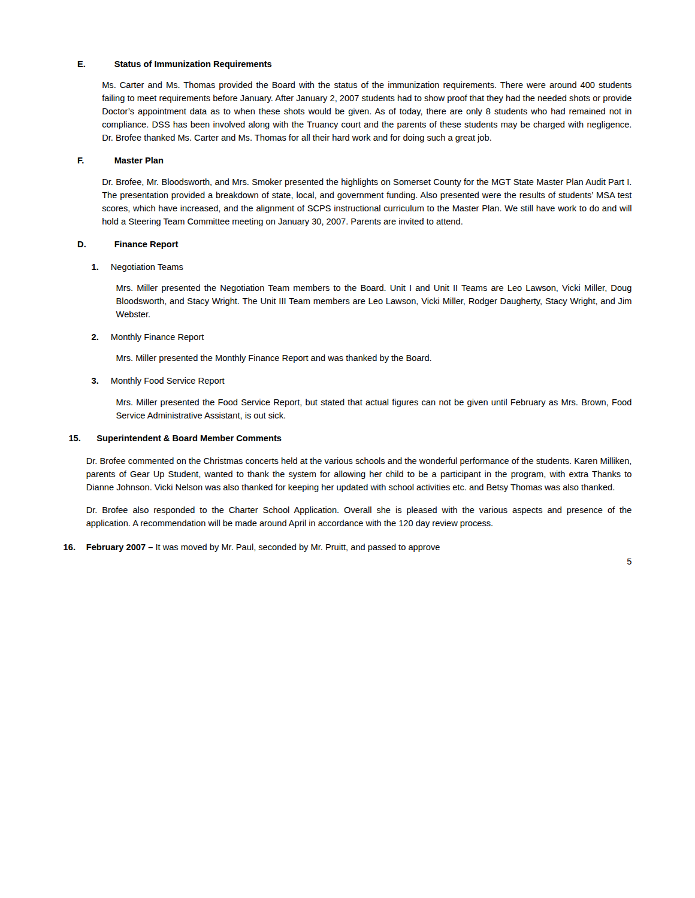E. Status of Immunization Requirements
Ms. Carter and Ms. Thomas provided the Board with the status of the immunization requirements. There were around 400 students failing to meet requirements before January. After January 2, 2007 students had to show proof that they had the needed shots or provide Doctor’s appointment data as to when these shots would be given. As of today, there are only 8 students who had remained not in compliance. DSS has been involved along with the Truancy court and the parents of these students may be charged with negligence. Dr. Brofee thanked Ms. Carter and Ms. Thomas for all their hard work and for doing such a great job.
F. Master Plan
Dr. Brofee, Mr. Bloodsworth, and Mrs. Smoker presented the highlights on Somerset County for the MGT State Master Plan Audit Part I. The presentation provided a breakdown of state, local, and government funding. Also presented were the results of students’ MSA test scores, which have increased, and the alignment of SCPS instructional curriculum to the Master Plan. We still have work to do and will hold a Steering Team Committee meeting on January 30, 2007. Parents are invited to attend.
D. Finance Report
1. Negotiation Teams
Mrs. Miller presented the Negotiation Team members to the Board. Unit I and Unit II Teams are Leo Lawson, Vicki Miller, Doug Bloodsworth, and Stacy Wright. The Unit III Team members are Leo Lawson, Vicki Miller, Rodger Daugherty, Stacy Wright, and Jim Webster.
2. Monthly Finance Report
Mrs. Miller presented the Monthly Finance Report and was thanked by the Board.
3. Monthly Food Service Report
Mrs. Miller presented the Food Service Report, but stated that actual figures can not be given until February as Mrs. Brown, Food Service Administrative Assistant, is out sick.
15. Superintendent & Board Member Comments
Dr. Brofee commented on the Christmas concerts held at the various schools and the wonderful performance of the students. Karen Milliken, parents of Gear Up Student, wanted to thank the system for allowing her child to be a participant in the program, with extra Thanks to Dianne Johnson. Vicki Nelson was also thanked for keeping her updated with school activities etc. and Betsy Thomas was also thanked.
Dr. Brofee also responded to the Charter School Application. Overall she is pleased with the various aspects and presence of the application. A recommendation will be made around April in accordance with the 120 day review process.
16. February 2007 – It was moved by Mr. Paul, seconded by Mr. Pruitt, and passed to approve
5